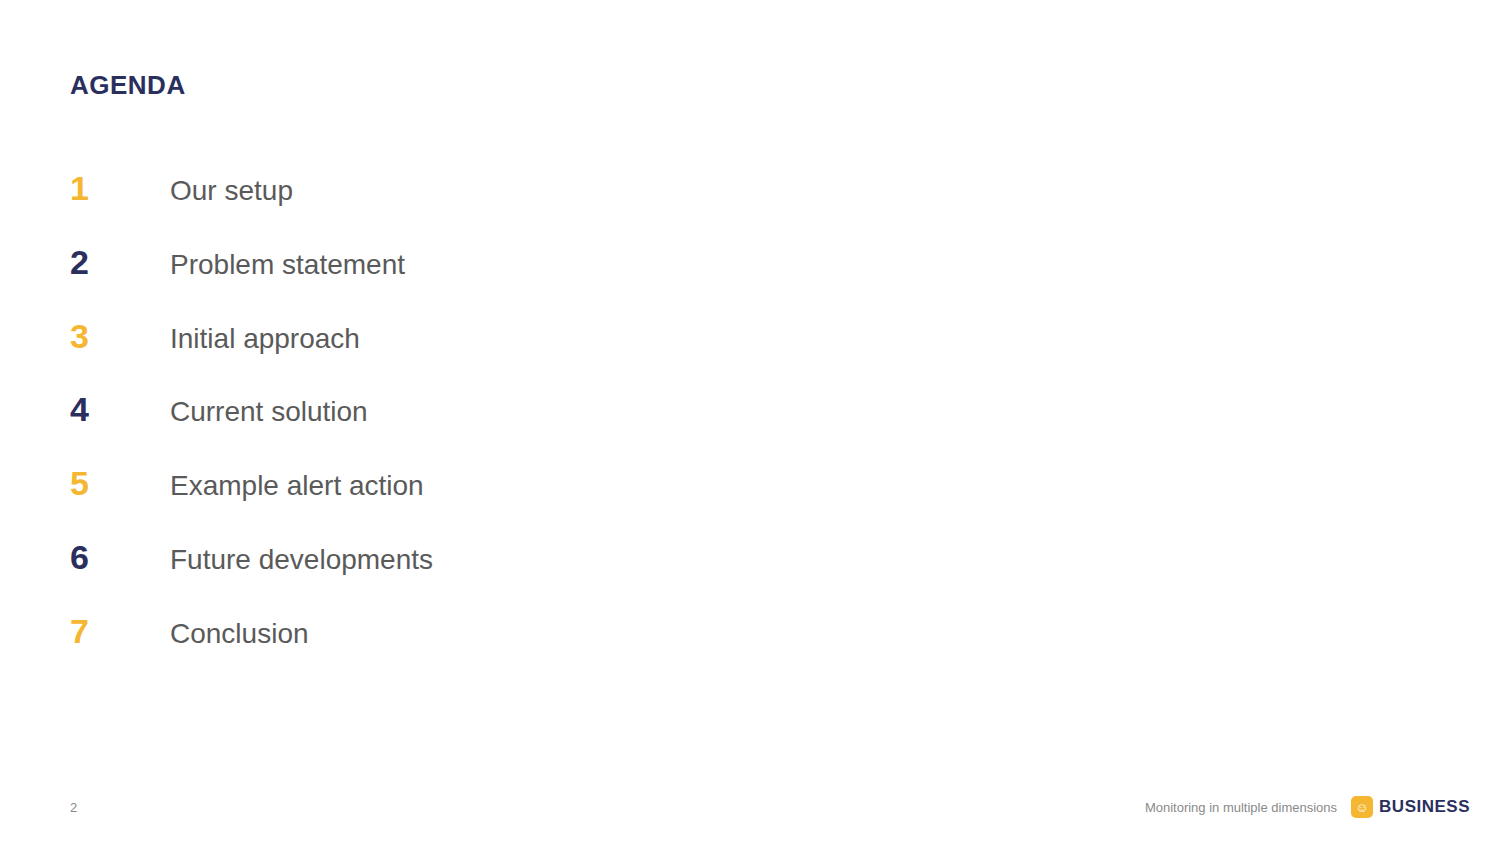AGENDA
1 Our setup
2 Problem statement
3 Initial approach
4 Current solution
5 Example alert action
6 Future developments
7 Conclusion
2 Monitoring in multiple dimensions ☺BUSINESS